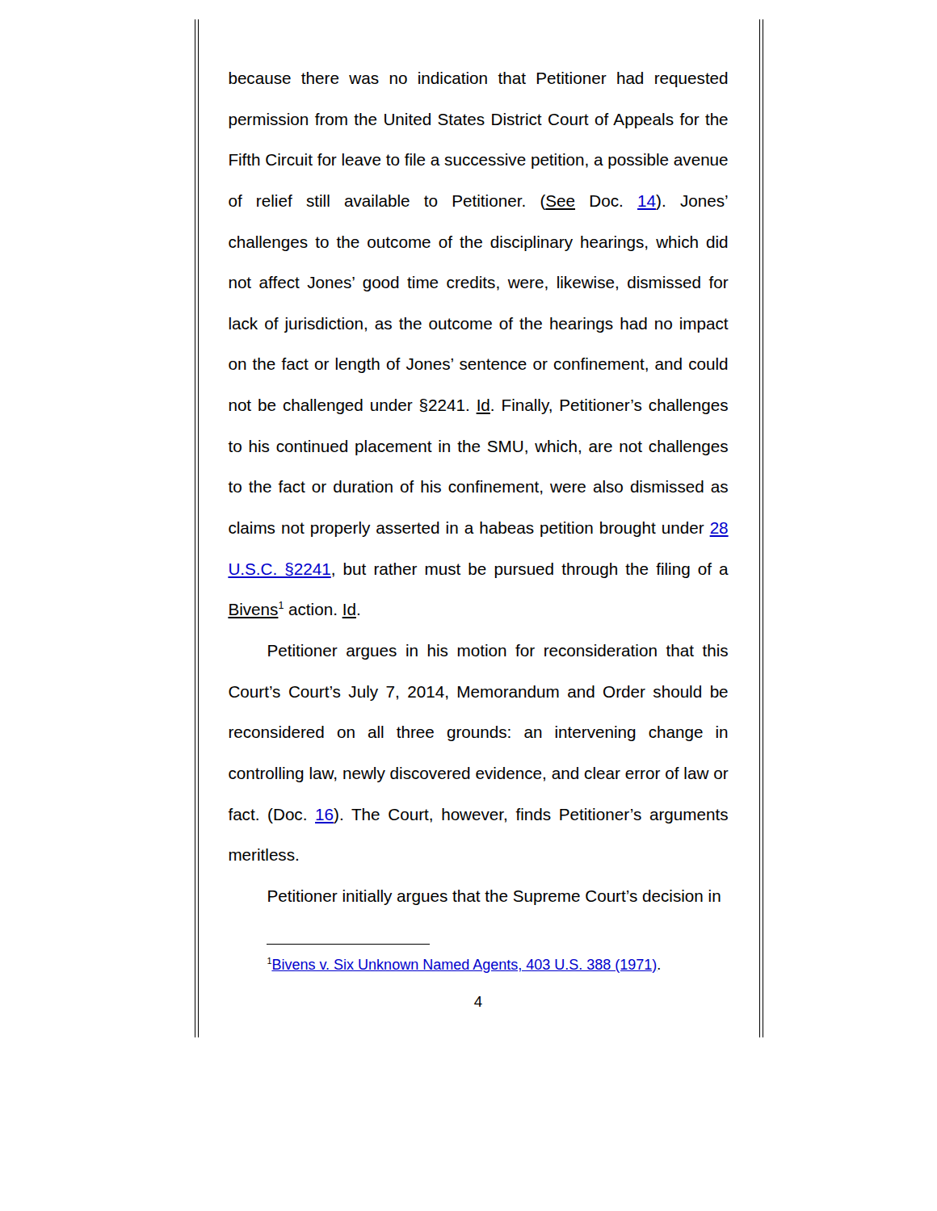because there was no indication that Petitioner had requested permission from the United States District Court of Appeals for the Fifth Circuit for leave to file a successive petition, a possible avenue of relief still available to Petitioner. (See Doc. 14). Jones’ challenges to the outcome of the disciplinary hearings, which did not affect Jones’ good time credits, were, likewise, dismissed for lack of jurisdiction, as the outcome of the hearings had no impact on the fact or length of Jones’ sentence or confinement, and could not be challenged under §2241. Id. Finally, Petitioner’s challenges to his continued placement in the SMU, which, are not challenges to the fact or duration of his confinement, were also dismissed as claims not properly asserted in a habeas petition brought under 28 U.S.C. §2241, but rather must be pursued through the filing of a Bivens1 action. Id.
Petitioner argues in his motion for reconsideration that this Court’s Court’s July 7, 2014, Memorandum and Order should be reconsidered on all three grounds: an intervening change in controlling law, newly discovered evidence, and clear error of law or fact. (Doc. 16). The Court, however, finds Petitioner’s arguments meritless.
Petitioner initially argues that the Supreme Court’s decision in
1Bivens v. Six Unknown Named Agents, 403 U.S. 388 (1971).
4